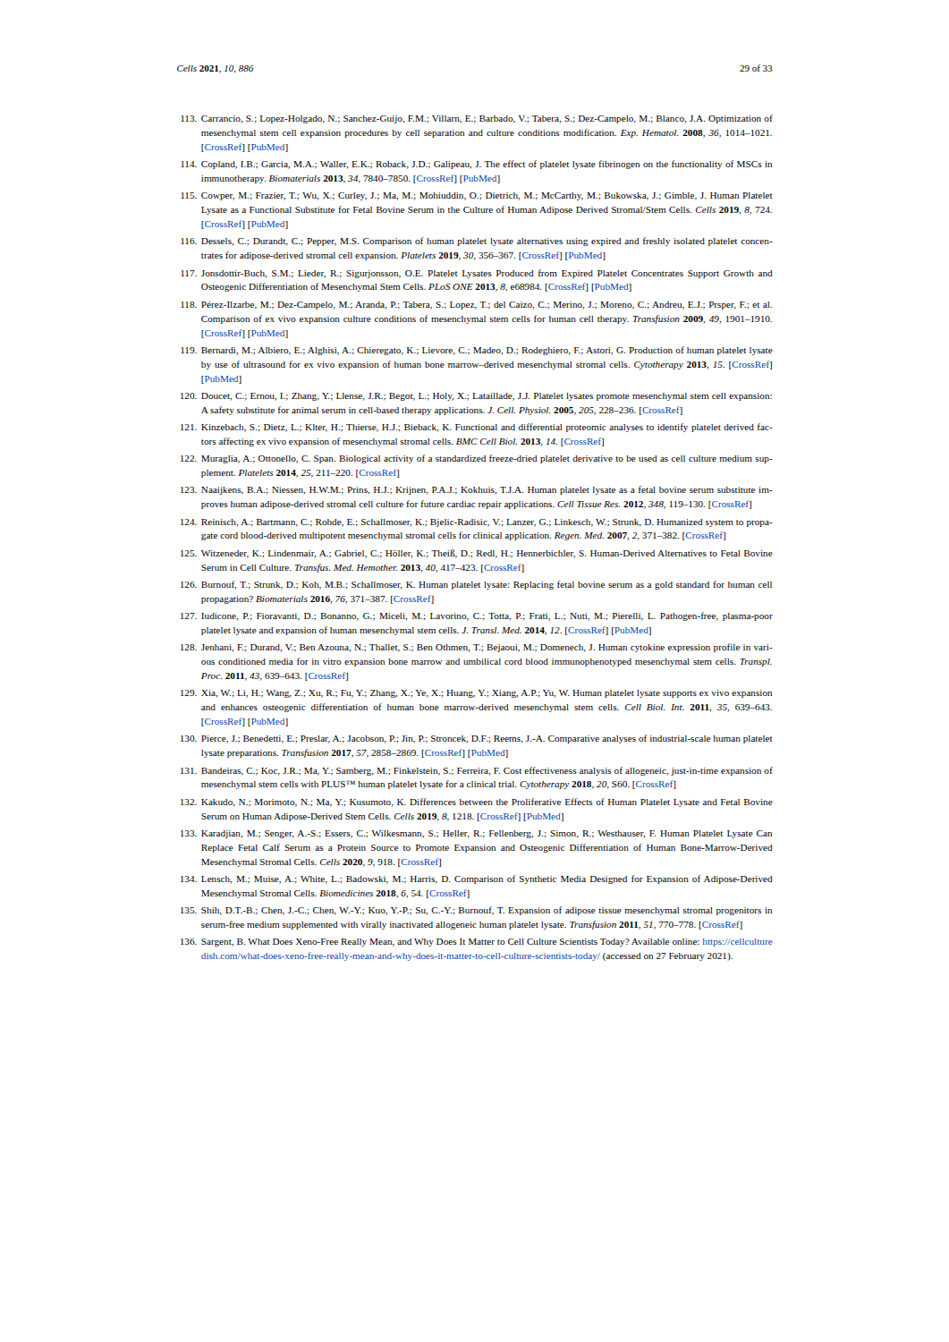Cells 2021, 10, 886
29 of 33
113. Carrancio, S.; Lopez-Holgado, N.; Sanchez-Guijo, F.M.; Villarn, E.; Barbado, V.; Tabera, S.; Dez-Campelo, M.; Blanco, J.A. Optimization of mesenchymal stem cell expansion procedures by cell separation and culture conditions modification. Exp. Hematol. 2008, 36, 1014–1021. [CrossRef] [PubMed]
114. Copland, I.B.; Garcia, M.A.; Waller, E.K.; Roback, J.D.; Galipeau, J. The effect of platelet lysate fibrinogen on the functionality of MSCs in immunotherapy. Biomaterials 2013, 34, 7840–7850. [CrossRef] [PubMed]
115. Cowper, M.; Frazier, T.; Wu, X.; Curley, J.; Ma, M.; Mohiuddin, O.; Dietrich, M.; McCarthy, M.; Bukowska, J.; Gimble, J. Human Platelet Lysate as a Functional Substitute for Fetal Bovine Serum in the Culture of Human Adipose Derived Stromal/Stem Cells. Cells 2019, 8, 724. [CrossRef] [PubMed]
116. Dessels, C.; Durandt, C.; Pepper, M.S. Comparison of human platelet lysate alternatives using expired and freshly isolated platelet concentrates for adipose-derived stromal cell expansion. Platelets 2019, 30, 356–367. [CrossRef] [PubMed]
117. Jonsdottir-Buch, S.M.; Lieder, R.; Sigurjonsson, O.E. Platelet Lysates Produced from Expired Platelet Concentrates Support Growth and Osteogenic Differentiation of Mesenchymal Stem Cells. PLoS ONE 2013, 8, e68984. [CrossRef] [PubMed]
118. Pérez-Ilzarbe, M.; Dez-Campelo, M.; Aranda, P.; Tabera, S.; Lopez, T.; del Caizo, C.; Merino, J.; Moreno, C.; Andreu, E.J.; Prsper, F.; et al. Comparison of ex vivo expansion culture conditions of mesenchymal stem cells for human cell therapy. Transfusion 2009, 49, 1901–1910. [CrossRef] [PubMed]
119. Bernardi, M.; Albiero, E.; Alghisi, A.; Chieregato, K.; Lievore, C.; Madeo, D.; Rodeghiero, F.; Astori, G. Production of human platelet lysate by use of ultrasound for ex vivo expansion of human bone marrow–derived mesenchymal stromal cells. Cytotherapy 2013, 15. [CrossRef] [PubMed]
120. Doucet, C.; Ernou, I.; Zhang, Y.; Llense, J.R.; Begot, L.; Holy, X.; Lataillade, J.J. Platelet lysates promote mesenchymal stem cell expansion: A safety substitute for animal serum in cell-based therapy applications. J. Cell. Physiol. 2005, 205, 228–236. [CrossRef]
121. Kinzebach, S.; Dietz, L.; Klter, H.; Thierse, H.J.; Bieback, K. Functional and differential proteomic analyses to identify platelet derived factors affecting ex vivo expansion of mesenchymal stromal cells. BMC Cell Biol. 2013, 14. [CrossRef]
122. Muraglia, A.; Ottonello, C. Span. Biological activity of a standardized freeze-dried platelet derivative to be used as cell culture medium supplement. Platelets 2014, 25, 211–220. [CrossRef]
123. Naaijkens, B.A.; Niessen, H.W.M.; Prins, H.J.; Krijnen, P.A.J.; Kokhuis, T.J.A. Human platelet lysate as a fetal bovine serum substitute improves human adipose-derived stromal cell culture for future cardiac repair applications. Cell Tissue Res. 2012, 348, 119–130. [CrossRef]
124. Reinisch, A.; Bartmann, C.; Rohde, E.; Schallmoser, K.; Bjelic-Radisic, V.; Lanzer, G.; Linkesch, W.; Strunk, D. Humanized system to propagate cord blood-derived multipotent mesenchymal stromal cells for clinical application. Regen. Med. 2007, 2, 371–382. [CrossRef]
125. Witzeneder, K.; Lindenmair, A.; Gabriel, C.; Höller, K.; Theiß, D.; Redl, H.; Hennerbichler, S. Human-Derived Alternatives to Fetal Bovine Serum in Cell Culture. Transfus. Med. Hemother. 2013, 40, 417–423. [CrossRef]
126. Burnouf, T.; Strunk, D.; Koh, M.B.; Schallmoser, K. Human platelet lysate: Replacing fetal bovine serum as a gold standard for human cell propagation? Biomaterials 2016, 76, 371–387. [CrossRef]
127. Iudicone, P.; Fioravanti, D.; Bonanno, G.; Miceli, M.; Lavorino, C.; Totta, P.; Frati, L.; Nuti, M.; Pierelli, L. Pathogen-free, plasma-poor platelet lysate and expansion of human mesenchymal stem cells. J. Transl. Med. 2014, 12. [CrossRef] [PubMed]
128. Jenhani, F.; Durand, V.; Ben Azouna, N.; Thallet, S.; Ben Othmen, T.; Bejaoui, M.; Domenech, J. Human cytokine expression profile in various conditioned media for in vitro expansion bone marrow and umbilical cord blood immunophenotyped mesenchymal stem cells. Transpl. Proc. 2011, 43, 639–643. [CrossRef]
129. Xia, W.; Li, H.; Wang, Z.; Xu, R.; Fu, Y.; Zhang, X.; Ye, X.; Huang, Y.; Xiang, A.P.; Yu, W. Human platelet lysate supports ex vivo expansion and enhances osteogenic differentiation of human bone marrow-derived mesenchymal stem cells. Cell Biol. Int. 2011, 35, 639–643. [CrossRef] [PubMed]
130. Pierce, J.; Benedetti, E.; Preslar, A.; Jacobson, P.; Jin, P.; Stroncek, D.F.; Reems, J.-A. Comparative analyses of industrial-scale human platelet lysate preparations. Transfusion 2017, 57, 2858–2869. [CrossRef] [PubMed]
131. Bandeiras, C.; Koc, J.R.; Ma, Y.; Samberg, M.; Finkelstein, S.; Ferreira, F. Cost effectiveness analysis of allogeneic, just-in-time expansion of mesenchymal stem cells with PLUS™ human platelet lysate for a clinical trial. Cytotherapy 2018, 20, S60. [CrossRef]
132. Kakudo, N.; Morimoto, N.; Ma, Y.; Kusumoto, K. Differences between the Proliferative Effects of Human Platelet Lysate and Fetal Bovine Serum on Human Adipose-Derived Stem Cells. Cells 2019, 8, 1218. [CrossRef] [PubMed]
133. Karadjian, M.; Senger, A.-S.; Essers, C.; Wilkesmann, S.; Heller, R.; Fellenberg, J.; Simon, R.; Westhauser, F. Human Platelet Lysate Can Replace Fetal Calf Serum as a Protein Source to Promote Expansion and Osteogenic Differentiation of Human Bone-Marrow-Derived Mesenchymal Stromal Cells. Cells 2020, 9, 918. [CrossRef]
134. Lensch, M.; Muise, A.; White, L.; Badowski, M.; Harris, D. Comparison of Synthetic Media Designed for Expansion of Adipose-Derived Mesenchymal Stromal Cells. Biomedicines 2018, 6, 54. [CrossRef]
135. Shih, D.T.-B.; Chen, J.-C.; Chen, W.-Y.; Kuo, Y.-P.; Su, C.-Y.; Burnouf, T. Expansion of adipose tissue mesenchymal stromal progenitors in serum-free medium supplemented with virally inactivated allogeneic human platelet lysate. Transfusion 2011, 51, 770–778. [CrossRef]
136. Sargent, B. What Does Xeno-Free Really Mean, and Why Does It Matter to Cell Culture Scientists Today? Available online: https://cellculturedish.com/what-does-xeno-free-really-mean-and-why-does-it-matter-to-cell-culture-scientists-today/ (accessed on 27 February 2021).